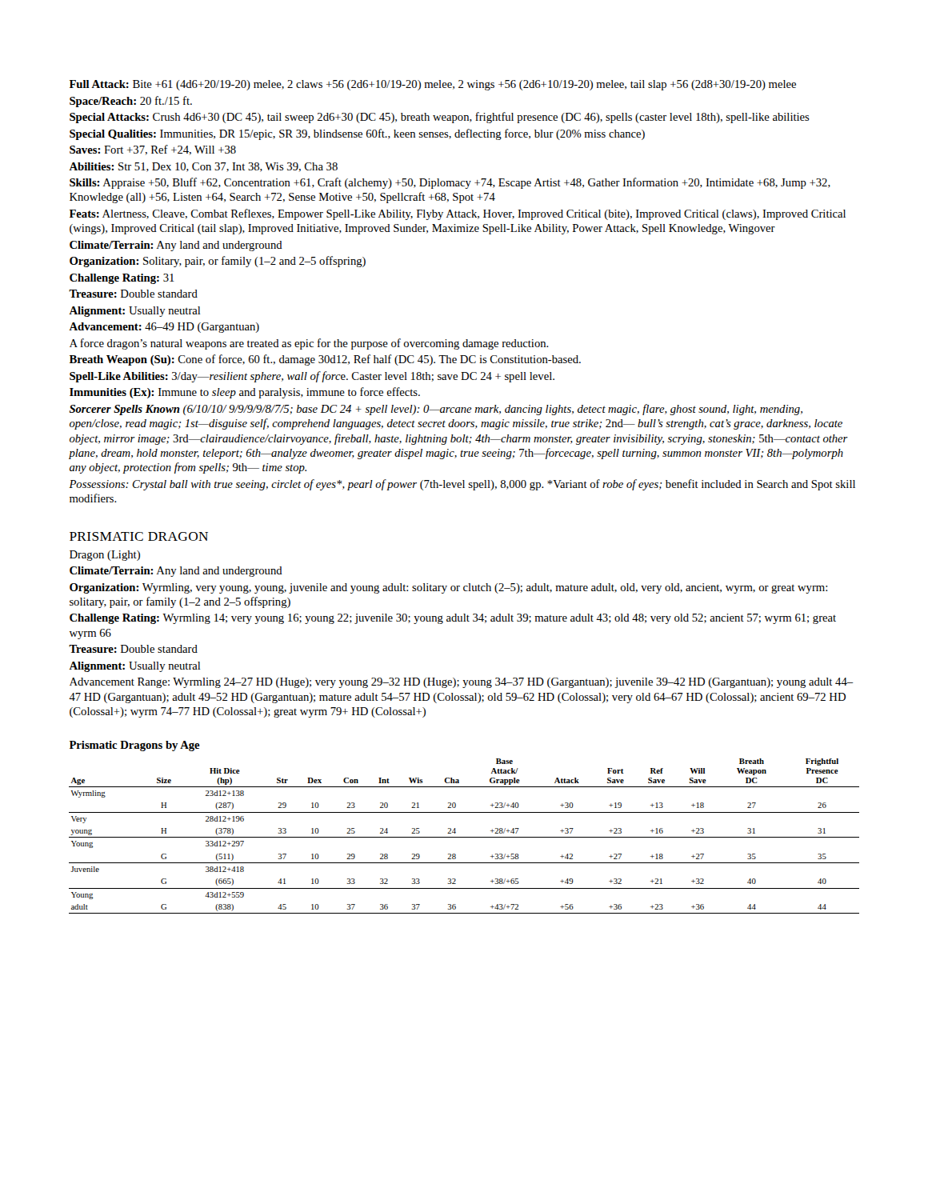Full Attack: Bite +61 (4d6+20/19-20) melee, 2 claws +56 (2d6+10/19-20) melee, 2 wings +56 (2d6+10/19-20) melee, tail slap +56 (2d8+30/19-20) melee
Space/Reach: 20 ft./15 ft.
Special Attacks: Crush 4d6+30 (DC 45), tail sweep 2d6+30 (DC 45), breath weapon, frightful presence (DC 46), spells (caster level 18th), spell-like abilities
Special Qualities: Immunities, DR 15/epic, SR 39, blindsense 60ft., keen senses, deflecting force, blur (20% miss chance)
Saves: Fort +37, Ref +24, Will +38
Abilities: Str 51, Dex 10, Con 37, Int 38, Wis 39, Cha 38
Skills: Appraise +50, Bluff +62, Concentration +61, Craft (alchemy) +50, Diplomacy +74, Escape Artist +48, Gather Information +20, Intimidate +68, Jump +32, Knowledge (all) +56, Listen +64, Search +72, Sense Motive +50, Spellcraft +68, Spot +74
Feats: Alertness, Cleave, Combat Reflexes, Empower Spell-Like Ability, Flyby Attack, Hover, Improved Critical (bite), Improved Critical (claws), Improved Critical (wings), Improved Critical (tail slap), Improved Initiative, Improved Sunder, Maximize Spell-Like Ability, Power Attack, Spell Knowledge, Wingover
Climate/Terrain: Any land and underground
Organization: Solitary, pair, or family (1–2 and 2–5 offspring)
Challenge Rating: 31
Treasure: Double standard
Alignment: Usually neutral
Advancement: 46–49 HD (Gargantuan)
A force dragon’s natural weapons are treated as epic for the purpose of overcoming damage reduction.
Breath Weapon (Su): Cone of force, 60 ft., damage 30d12, Ref half (DC 45). The DC is Constitution-based.
Spell-Like Abilities: 3/day—resilient sphere, wall of force. Caster level 18th; save DC 24 + spell level.
Immunities (Ex): Immune to sleep and paralysis, immune to force effects.
Sorcerer Spells Known (6/10/10/ 9/9/9/9/8/7/5; base DC 24 + spell level): 0—arcane mark, dancing lights, detect magic, flare, ghost sound, light, mending, open/close, read magic; 1st—disguise self, comprehend languages, detect secret doors, magic missile, true strike; 2nd— bull’s strength, cat’s grace, darkness, locate object, mirror image; 3rd—clairaudience/clairvoyance, fireball, haste, lightning bolt; 4th—charm monster, greater invisibility, scrying, stoneskin; 5th—contact other plane, dream, hold monster, teleport; 6th—analyze dweomer, greater dispel magic, true seeing; 7th—forcecage, spell turning, summon monster VII; 8th—polymorph any object, protection from spells; 9th— time stop.
Possessions: Crystal ball with true seeing, circlet of eyes*, pearl of power (7th-level spell), 8,000 gp. *Variant of robe of eyes; benefit included in Search and Spot skill modifiers.
PRISMATIC DRAGON
Dragon (Light)
Climate/Terrain: Any land and underground
Organization: Wyrmling, very young, young, juvenile and young adult: solitary or clutch (2–5); adult, mature adult, old, very old, ancient, wyrm, or great wyrm: solitary, pair, or family (1–2 and 2–5 offspring)
Challenge Rating: Wyrmling 14; very young 16; young 22; juvenile 30; young adult 34; adult 39; mature adult 43; old 48; very old 52; ancient 57; wyrm 61; great wyrm 66
Treasure: Double standard
Alignment: Usually neutral
Advancement Range: Wyrmling 24–27 HD (Huge); very young 29–32 HD (Huge); young 34–37 HD (Gargantuan); juvenile 39–42 HD (Gargantuan); young adult 44–47 HD (Gargantuan); adult 49–52 HD (Gargantuan); mature adult 54–57 HD (Colossal); old 59–62 HD (Colossal); very old 64–67 HD (Colossal); ancient 69–72 HD (Colossal+); wyrm 74–77 HD (Colossal+); great wyrm 79+ HD (Colossal+)
Prismatic Dragons by Age
| | | Hit Dice | | | | | | | Base Attack/ | | Fort | Ref | Will | Breath Weapon | Frightful Presence |
| --- | --- | --- | --- | --- | --- | --- | --- | --- | --- | --- | --- | --- | --- | --- | --- |
| Age | Size | (hp) | Str | Dex | Con | Int | Wis | Cha | Grapple | Attack | Save | Save | Save | DC | DC |
| Wyrmling | | 23d12+138 | | | | | | | | | | | | | |
| | H | (287) | 29 | 10 | 23 | 20 | 21 | 20 | +23/+40 | +30 | +19 | +13 | +18 | 27 | 26 |
| Very | | 28d12+196 | | | | | | | | | | | | | |
| young | H | (378) | 33 | 10 | 25 | 24 | 25 | 24 | +28/+47 | +37 | +23 | +16 | +23 | 31 | 31 |
| Young | | 33d12+297 | | | | | | | | | | | | | |
| | G | (511) | 37 | 10 | 29 | 28 | 29 | 28 | +33/+58 | +42 | +27 | +18 | +27 | 35 | 35 |
| Juvenile | | 38d12+418 | | | | | | | | | | | | | |
| | G | (665) | 41 | 10 | 33 | 32 | 33 | 32 | +38/+65 | +49 | +32 | +21 | +32 | 40 | 40 |
| Young | | 43d12+559 | | | | | | | | | | | | | |
| adult | G | (838) | 45 | 10 | 37 | 36 | 37 | 36 | +43/+72 | +56 | +36 | +23 | +36 | 44 | 44 |